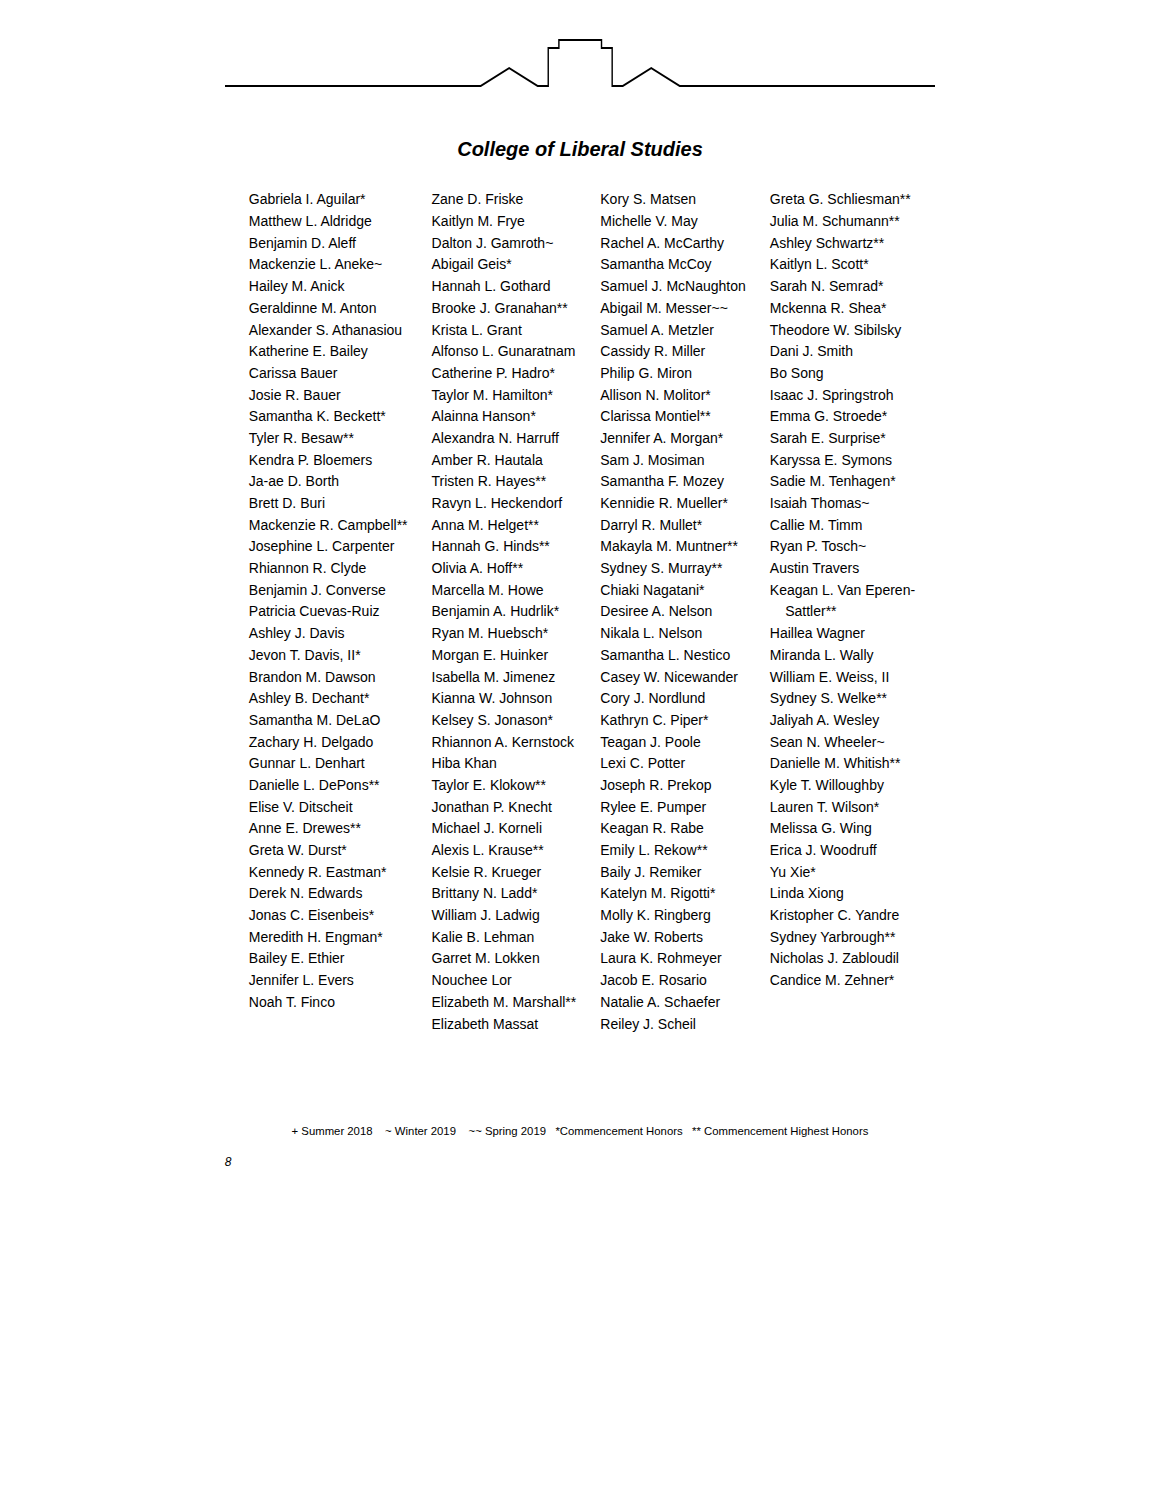College of Liberal Studies
Gabriela I. Aguilar*
Matthew L. Aldridge
Benjamin D. Aleff
Mackenzie L. Aneke~
Hailey M. Anick
Geraldinne M. Anton
Alexander S. Athanasiou
Katherine E. Bailey
Carissa Bauer
Josie R. Bauer
Samantha K. Beckett*
Tyler R. Besaw**
Kendra P. Bloemers
Ja-ae D. Borth
Brett D. Buri
Mackenzie R. Campbell**
Josephine L. Carpenter
Rhiannon R. Clyde
Benjamin J. Converse
Patricia Cuevas-Ruiz
Ashley J. Davis
Jevon T. Davis, II*
Brandon M. Dawson
Ashley B. Dechant*
Samantha M. DeLaO
Zachary H. Delgado
Gunnar L. Denhart
Danielle L. DePons**
Elise V. Ditscheit
Anne E. Drewes**
Greta W. Durst*
Kennedy R. Eastman*
Derek N. Edwards
Jonas C. Eisenbeis*
Meredith H. Engman*
Bailey E. Ethier
Jennifer L. Evers
Noah T. Finco
Zane D. Friske
Kaitlyn M. Frye
Dalton J. Gamroth~
Abigail Geis*
Hannah L. Gothard
Brooke J. Granahan**
Krista L. Grant
Alfonso L. Gunaratnam
Catherine P. Hadro*
Taylor M. Hamilton*
Alainna Hanson*
Alexandra N. Harruff
Amber R. Hautala
Tristen R. Hayes**
Ravyn L. Heckendorf
Anna M. Helget**
Hannah G. Hinds**
Olivia A. Hoff**
Marcella M. Howe
Benjamin A. Hudrlik*
Ryan M. Huebsch*
Morgan E. Huinker
Isabella M. Jimenez
Kianna W. Johnson
Kelsey S. Jonason*
Rhiannon A. Kernstock
Hiba Khan
Taylor E. Klokow**
Jonathan P. Knecht
Michael J. Korneli
Alexis L. Krause**
Kelsie R. Krueger
Brittany N. Ladd*
William J. Ladwig
Kalie B. Lehman
Garret M. Lokken
Nouchee Lor
Elizabeth M. Marshall**
Elizabeth Massat
Kory S. Matsen
Michelle V. May
Rachel A. McCarthy
Samantha McCoy
Samuel J. McNaughton
Abigail M. Messer~~
Samuel A. Metzler
Cassidy R. Miller
Philip G. Miron
Allison N. Molitor*
Clarissa Montiel**
Jennifer A. Morgan*
Sam J. Mosiman
Samantha F. Mozey
Kennidie R. Mueller*
Darryl R. Mullet*
Makayla M. Muntner**
Sydney S. Murray**
Chiaki Nagatani*
Desiree A. Nelson
Nikala L. Nelson
Samantha L. Nestico
Casey W. Nicewander
Cory J. Nordlund
Kathryn C. Piper*
Teagan J. Poole
Lexi C. Potter
Joseph R. Prekop
Rylee E. Pumper
Keagan R. Rabe
Emily L. Rekow**
Baily J. Remiker
Katelyn M. Rigotti*
Molly K. Ringberg
Jake W. Roberts
Laura K. Rohmeyer
Jacob E. Rosario
Natalie A. Schaefer
Reiley J. Scheil
Greta G. Schliesman**
Julia M. Schumann**
Ashley Schwartz**
Kaitlyn L. Scott*
Sarah N. Semrad*
Mckenna R. Shea*
Theodore W. Sibilsky
Dani J. Smith
Bo Song
Isaac J. Springstroh
Emma G. Stroede*
Sarah E. Surprise*
Karyssa E. Symons
Sadie M. Tenhagen*
Isaiah Thomas~
Callie M. Timm
Ryan P. Tosch~
Austin Travers
Keagan L. Van Eperen-
Sattler**
Haillea Wagner
Miranda L. Wally
William E. Weiss, II
Sydney S. Welke**
Jaliyah A. Wesley
Sean N. Wheeler~
Danielle M. Whitish**
Kyle T. Willoughby
Lauren T. Wilson*
Melissa G. Wing
Erica J. Woodruff
Yu Xie*
Linda Xiong
Kristopher C. Yandre
Sydney Yarbrough**
Nicholas J. Zabloudil
Candice M. Zehner*
+ Summer 2018 ~ Winter 2019 ~~ Spring 2019 *Commencement Honors ** Commencement Highest Honors
8